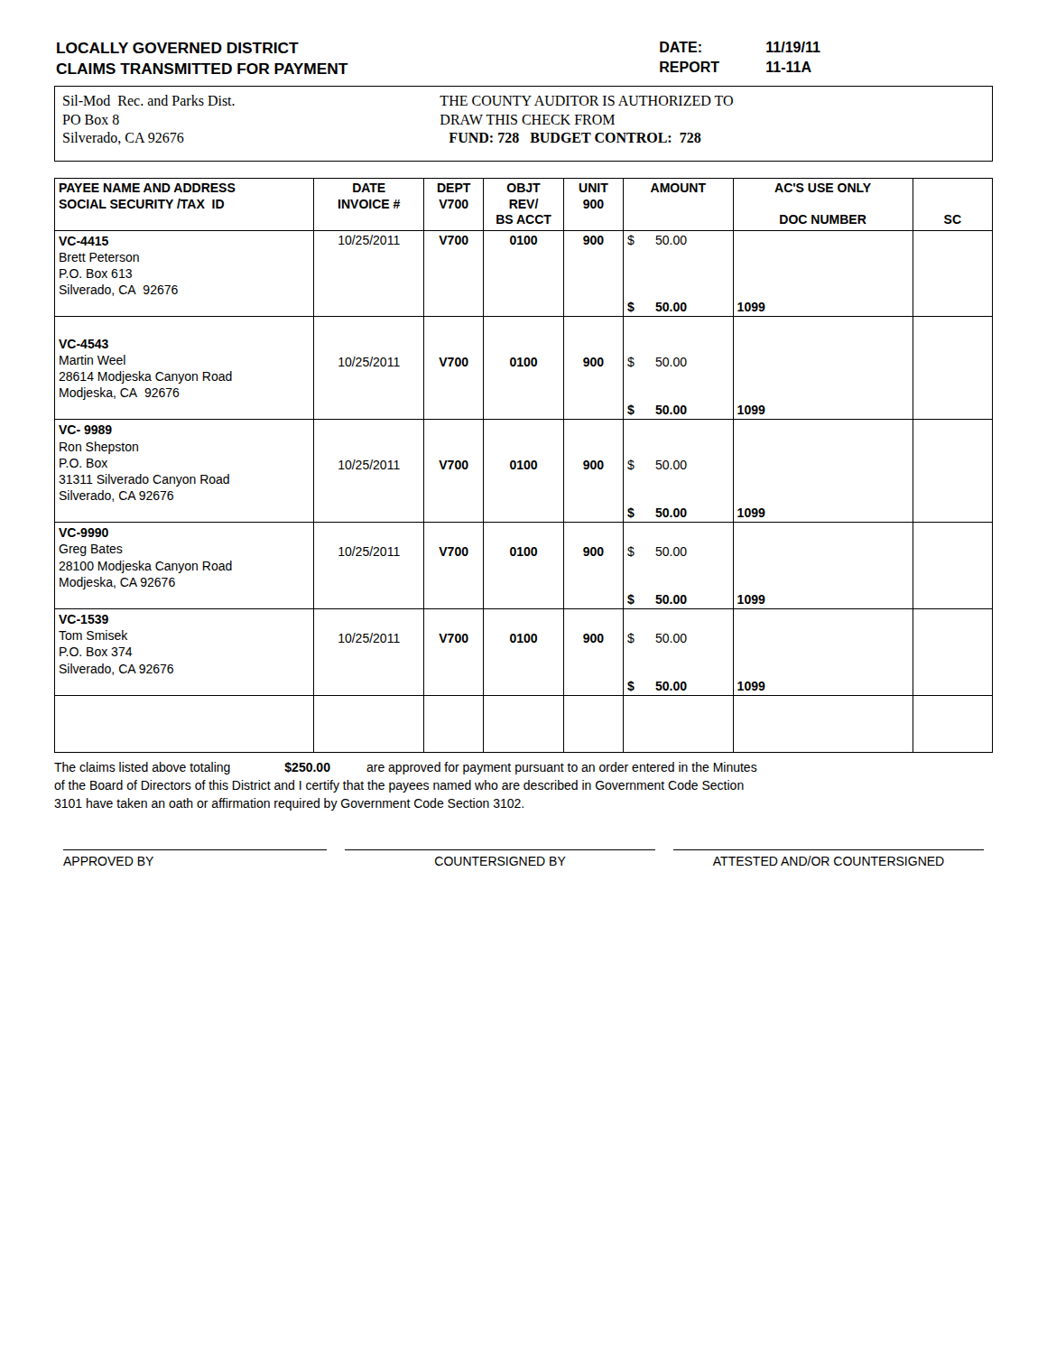| LOCALLY GOVERNED DISTRICT CLAIMS TRANSMITTED FOR PAYMENT | DATE: 11/19/11 REPORT 11-11A |
| Sil-Mod Rec. and Parks Dist. PO Box 8 Silverado, CA 92676 | THE COUNTY AUDITOR IS AUTHORIZED TO DRAW THIS CHECK FROM FUND: 728 BUDGET CONTROL: 728 |
| PAYEE NAME AND ADDRESS SOCIAL SECURITY /TAX ID | DATE INVOICE # | DEPT V700 | OBJT REV/ BS ACCT | UNIT 900 | AMOUNT | AC'S USE ONLY DOC NUMBER | SC |
| --- | --- | --- | --- | --- | --- | --- | --- |
| VC-4415 Brett Peterson P.O. Box 613 Silverado, CA 92676 | 10/25/2011 | V700 | 0100 | 900 | $ 50.00 | | |
| | | | | | $ 50.00 | 1099 | |
| VC-4543 Martin Weel 28614 Modjeska Canyon Road Modjeska, CA 92676 | 10/25/2011 | V700 | 0100 | 900 | $ 50.00 | | |
| | | | | | $ 50.00 | 1099 | |
| VC- 9989 Ron Shepston P.O. Box 31311 Silverado Canyon Road Silverado, CA 92676 | 10/25/2011 | V700 | 0100 | 900 | $ 50.00 | | |
| | | | | | $ 50.00 | 1099 | |
| VC-9990 Greg Bates 28100 Modjeska Canyon Road Modjeska, CA 92676 | 10/25/2011 | V700 | 0100 | 900 | $ 50.00 | | |
| | | | | | $ 50.00 | 1099 | |
| VC-1539 Tom Smisek P.O. Box 374 Silverado, CA 92676 | 10/25/2011 | V700 | 0100 | 900 | $ 50.00 | | |
| | | | | | $ 50.00 | 1099 | |
The claims listed above totaling $250.00 are approved for payment pursuant to an order entered in the Minutes
of the Board of Directors of this District and I certify that the payees named who are described in Government Code Section
3101 have taken an oath or affirmation required by Government Code Section 3102.
| APPROVED BY | COUNTERSIGNED BY | ATTESTED AND/OR COUNTERSIGNED |